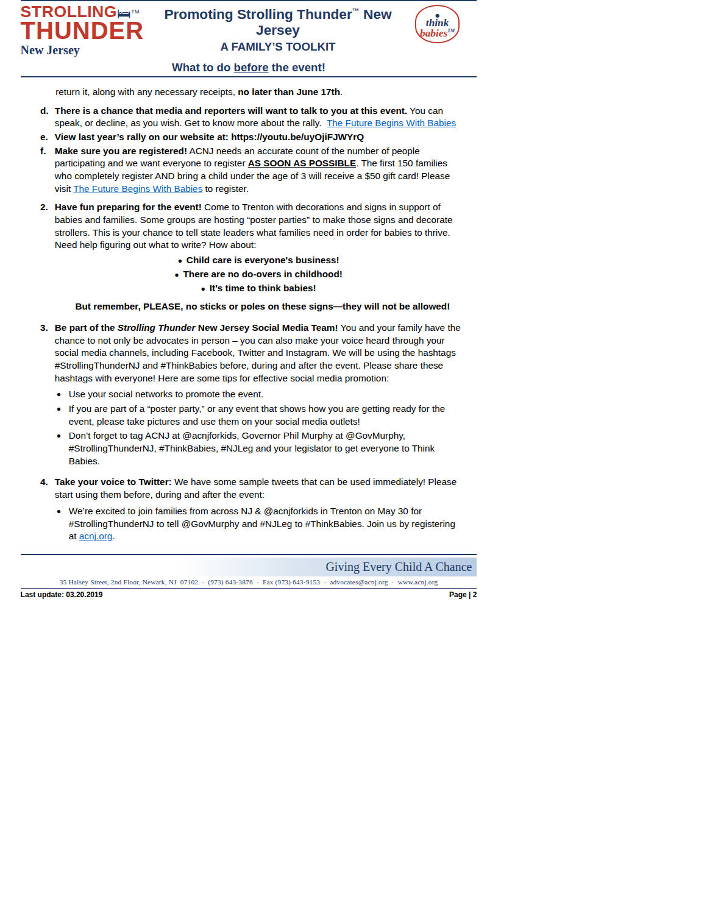STROLLING🛏TM THUNDER New Jersey
Promoting Strolling Thunder™ New Jersey
A FAMILY’S TOOLKIT
● think babiesTM
What to do before the event!
return it, along with any necessary receipts, no later than June 17th.
There is a chance that media and reporters will want to talk to you at this event. You can speak, or decline, as you wish. Get to know more about the rally. The Future Begins With Babies
View last year’s rally on our website at: https://youtu.be/uyOjiFJWYrQ
Make sure you are registered! ACNJ needs an accurate count of the number of people participating and we want everyone to register AS SOON AS POSSIBLE. The first 150 families who completely register AND bring a child under the age of 3 will receive a $50 gift card! Please visit The Future Begins With Babies to register.
Have fun preparing for the event! Come to Trenton with decorations and signs in support of babies and families. Some groups are hosting “poster parties” to make those signs and decorate strollers. This is your chance to tell state leaders what families need in order for babies to thrive. Need help figuring out what to write? How about:
Child care is everyone's business!
There are no do-overs in childhood!
It's time to think babies!
But remember, PLEASE, no sticks or poles on these signs—they will not be allowed!
Be part of the Strolling Thunder New Jersey Social Media Team! You and your family have the chance to not only be advocates in person – you can also make your voice heard through your social media channels, including Facebook, Twitter and Instagram. We will be using the hashtags #StrollingThunderNJ and #ThinkBabies before, during and after the event. Please share these hashtags with everyone! Here are some tips for effective social media promotion:
Use your social networks to promote the event.
If you are part of a “poster party,” or any event that shows how you are getting ready for the event, please take pictures and use them on your social media outlets!
Don’t forget to tag ACNJ at @acnjforkids, Governor Phil Murphy at @GovMurphy, #StrollingThunderNJ, #ThinkBabies, #NJLeg and your legislator to get everyone to Think Babies.
Take your voice to Twitter: We have some sample tweets that can be used immediately! Please start using them before, during and after the event:
We’re excited to join families from across NJ & @acnjforkids in Trenton on May 30 for #StrollingThunderNJ to tell @GovMurphy and #NJLeg to #ThinkBabies. Join us by registering at acnj.org.
Giving Every Child A Chance
35 Halsey Street, 2nd Floor, Newark, NJ 07102 · (973) 643-3876 · Fax (973) 643-9153 · advocates@acnj.org · www.acnj.org
Last update: 03.20.2019 Page | 2